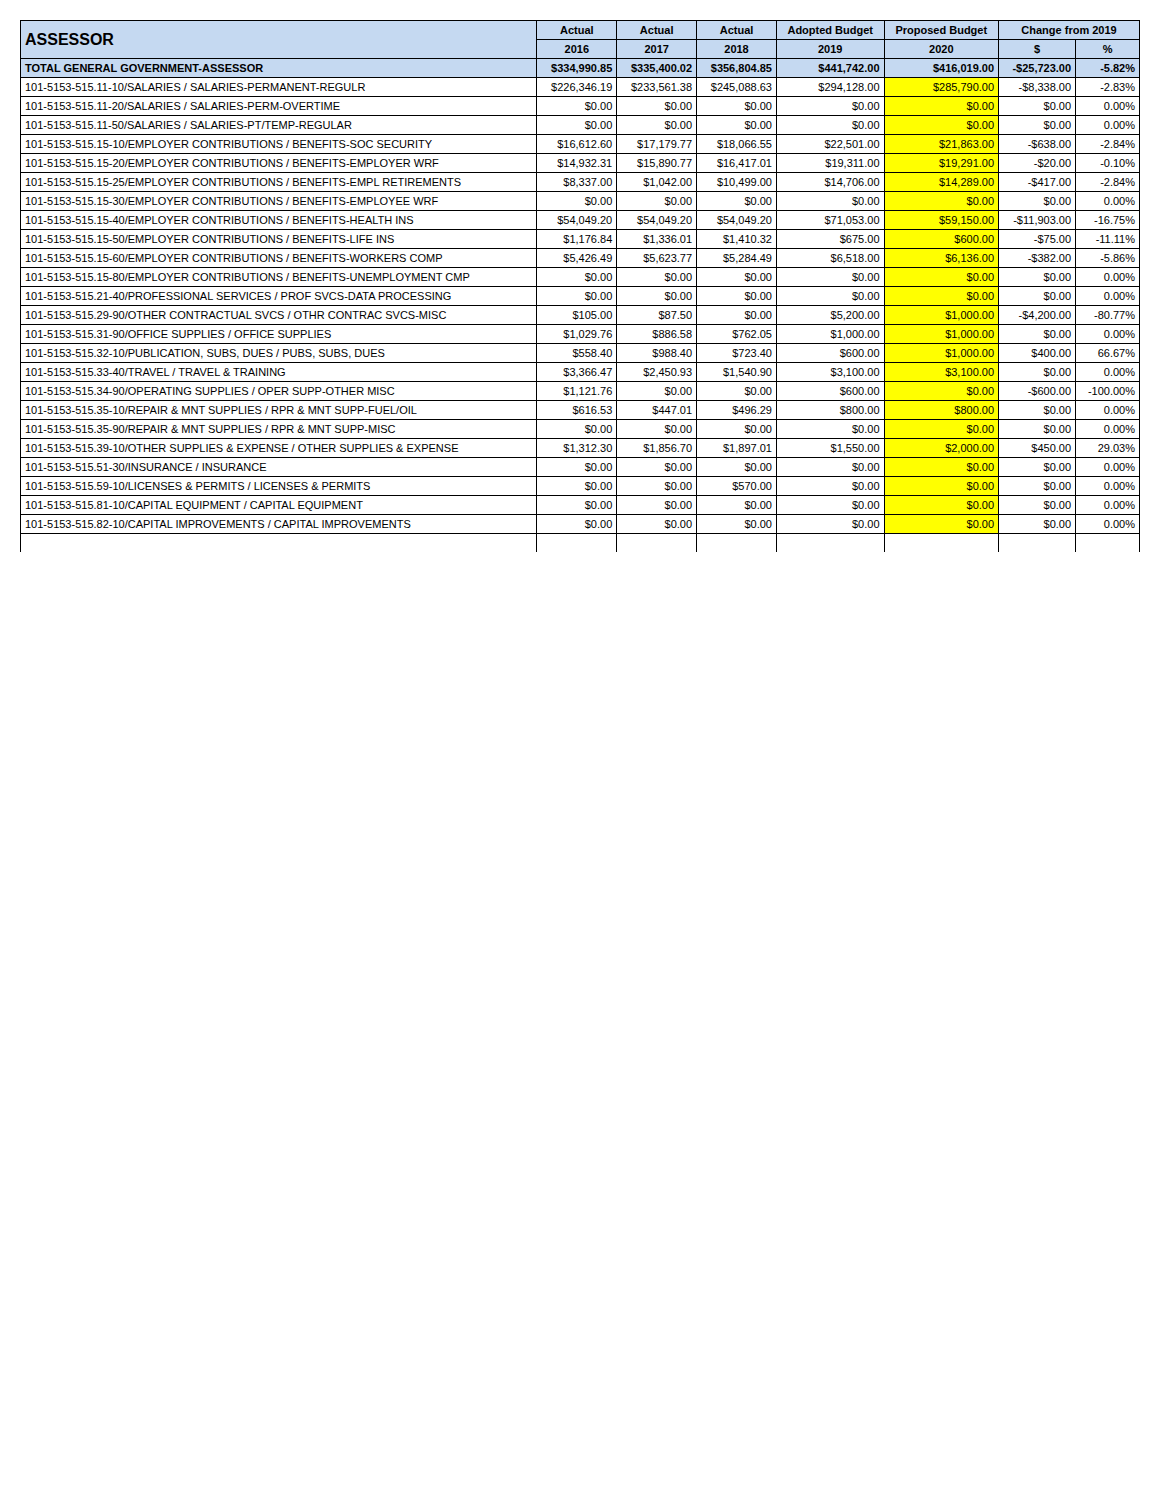| ASSESSOR | Actual | Actual | Actual | Adopted Budget | Proposed Budget | Change from 2019 |
| --- | --- | --- | --- | --- | --- | --- |
| 2016 | 2017 | 2018 | 2019 | 2020 | $ | % |
| TOTAL GENERAL GOVERNMENT-ASSESSOR | $334,990.85 | $335,400.02 | $356,804.85 | $441,742.00 | $416,019.00 | -$25,723.00 | -5.82% |
| 101-5153-515.11-10/SALARIES / SALARIES-PERMANENT-REGULR | $226,346.19 | $233,561.38 | $245,088.63 | $294,128.00 | $285,790.00 | -$8,338.00 | -2.83% |
| 101-5153-515.11-20/SALARIES / SALARIES-PERM-OVERTIME | $0.00 | $0.00 | $0.00 | $0.00 | $0.00 | $0.00 | 0.00% |
| 101-5153-515.11-50/SALARIES / SALARIES-PT/TEMP-REGULAR | $0.00 | $0.00 | $0.00 | $0.00 | $0.00 | $0.00 | 0.00% |
| 101-5153-515.15-10/EMPLOYER CONTRIBUTIONS / BENEFITS-SOC SECURITY | $16,612.60 | $17,179.77 | $18,066.55 | $22,501.00 | $21,863.00 | -$638.00 | -2.84% |
| 101-5153-515.15-20/EMPLOYER CONTRIBUTIONS / BENEFITS-EMPLOYER WRF | $14,932.31 | $15,890.77 | $16,417.01 | $19,311.00 | $19,291.00 | -$20.00 | -0.10% |
| 101-5153-515.15-25/EMPLOYER CONTRIBUTIONS / BENEFITS-EMPL RETIREMENTS | $8,337.00 | $1,042.00 | $10,499.00 | $14,706.00 | $14,289.00 | -$417.00 | -2.84% |
| 101-5153-515.15-30/EMPLOYER CONTRIBUTIONS / BENEFITS-EMPLOYEE WRF | $0.00 | $0.00 | $0.00 | $0.00 | $0.00 | $0.00 | 0.00% |
| 101-5153-515.15-40/EMPLOYER CONTRIBUTIONS / BENEFITS-HEALTH INS | $54,049.20 | $54,049.20 | $54,049.20 | $71,053.00 | $59,150.00 | -$11,903.00 | -16.75% |
| 101-5153-515.15-50/EMPLOYER CONTRIBUTIONS / BENEFITS-LIFE INS | $1,176.84 | $1,336.01 | $1,410.32 | $675.00 | $600.00 | -$75.00 | -11.11% |
| 101-5153-515.15-60/EMPLOYER CONTRIBUTIONS / BENEFITS-WORKERS COMP | $5,426.49 | $5,623.77 | $5,284.49 | $6,518.00 | $6,136.00 | -$382.00 | -5.86% |
| 101-5153-515.15-80/EMPLOYER CONTRIBUTIONS / BENEFITS-UNEMPLOYMENT CMP | $0.00 | $0.00 | $0.00 | $0.00 | $0.00 | $0.00 | 0.00% |
| 101-5153-515.21-40/PROFESSIONAL SERVICES / PROF SVCS-DATA PROCESSING | $0.00 | $0.00 | $0.00 | $0.00 | $0.00 | $0.00 | 0.00% |
| 101-5153-515.29-90/OTHER CONTRACTUAL SVCS / OTHR CONTRAC SVCS-MISC | $105.00 | $87.50 | $0.00 | $5,200.00 | $1,000.00 | -$4,200.00 | -80.77% |
| 101-5153-515.31-90/OFFICE SUPPLIES / OFFICE SUPPLIES | $1,029.76 | $886.58 | $762.05 | $1,000.00 | $1,000.00 | $0.00 | 0.00% |
| 101-5153-515.32-10/PUBLICATION, SUBS, DUES / PUBS, SUBS, DUES | $558.40 | $988.40 | $723.40 | $600.00 | $1,000.00 | $400.00 | 66.67% |
| 101-5153-515.33-40/TRAVEL / TRAVEL & TRAINING | $3,366.47 | $2,450.93 | $1,540.90 | $3,100.00 | $3,100.00 | $0.00 | 0.00% |
| 101-5153-515.34-90/OPERATING SUPPLIES / OPER SUPP-OTHER MISC | $1,121.76 | $0.00 | $0.00 | $600.00 | $0.00 | -$600.00 | -100.00% |
| 101-5153-515.35-10/REPAIR & MNT SUPPLIES / RPR & MNT SUPP-FUEL/OIL | $616.53 | $447.01 | $496.29 | $800.00 | $800.00 | $0.00 | 0.00% |
| 101-5153-515.35-90/REPAIR & MNT SUPPLIES / RPR & MNT SUPP-MISC | $0.00 | $0.00 | $0.00 | $0.00 | $0.00 | $0.00 | 0.00% |
| 101-5153-515.39-10/OTHER SUPPLIES & EXPENSE / OTHER SUPPLIES & EXPENSE | $1,312.30 | $1,856.70 | $1,897.01 | $1,550.00 | $2,000.00 | $450.00 | 29.03% |
| 101-5153-515.51-30/INSURANCE / INSURANCE | $0.00 | $0.00 | $0.00 | $0.00 | $0.00 | $0.00 | 0.00% |
| 101-5153-515.59-10/LICENSES & PERMITS / LICENSES & PERMITS | $0.00 | $0.00 | $570.00 | $0.00 | $0.00 | $0.00 | 0.00% |
| 101-5153-515.81-10/CAPITAL EQUIPMENT / CAPITAL EQUIPMENT | $0.00 | $0.00 | $0.00 | $0.00 | $0.00 | $0.00 | 0.00% |
| 101-5153-515.82-10/CAPITAL IMPROVEMENTS / CAPITAL IMPROVEMENTS | $0.00 | $0.00 | $0.00 | $0.00 | $0.00 | $0.00 | 0.00% |